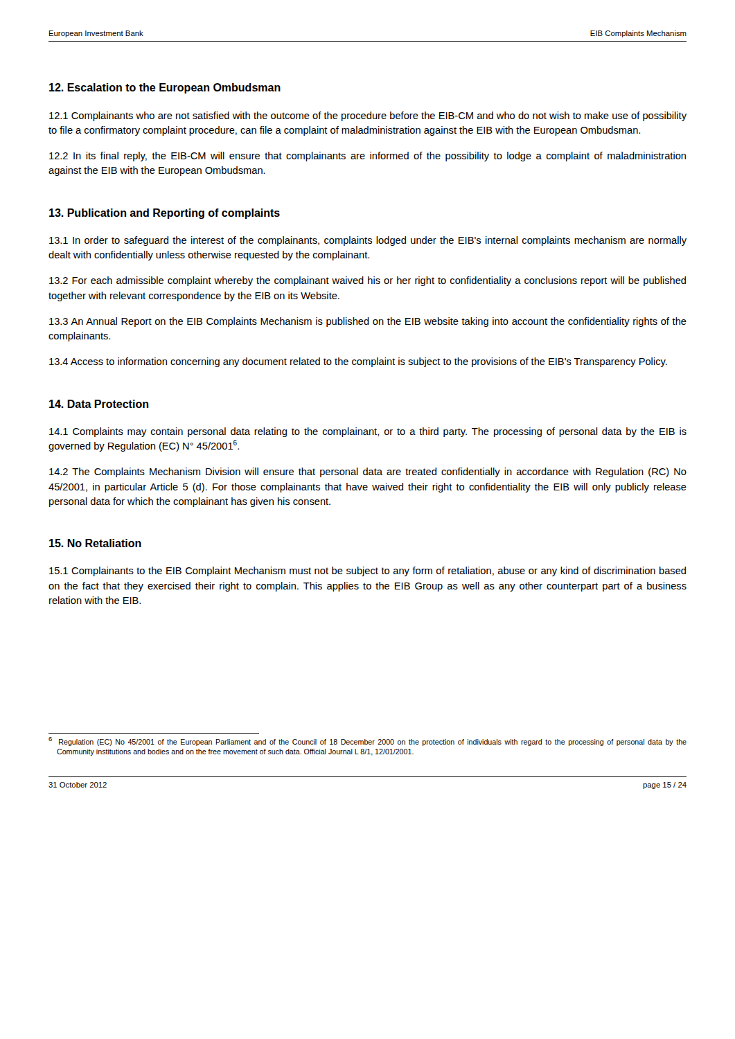European Investment Bank EIB Complaints Mechanism
12. Escalation to the European Ombudsman
12.1 Complainants who are not satisfied with the outcome of the procedure before the EIB-CM and who do not wish to make use of possibility to file a confirmatory complaint procedure, can file a complaint of maladministration against the EIB with the European Ombudsman.
12.2 In its final reply, the EIB-CM will ensure that complainants are informed of the possibility to lodge a complaint of maladministration against the EIB with the European Ombudsman.
13. Publication and Reporting of complaints
13.1 In order to safeguard the interest of the complainants, complaints lodged under the EIB's internal complaints mechanism are normally dealt with confidentially unless otherwise requested by the complainant.
13.2 For each admissible complaint whereby the complainant waived his or her right to confidentiality a conclusions report will be published together with relevant correspondence by the EIB on its Website.
13.3 An Annual Report on the EIB Complaints Mechanism is published on the EIB website taking into account the confidentiality rights of the complainants.
13.4 Access to information concerning any document related to the complaint is subject to the provisions of the EIB's Transparency Policy.
14. Data Protection
14.1 Complaints may contain personal data relating to the complainant, or to a third party. The processing of personal data by the EIB is governed by Regulation (EC) N° 45/20016.
14.2 The Complaints Mechanism Division will ensure that personal data are treated confidentially in accordance with Regulation (RC) No 45/2001, in particular Article 5 (d). For those complainants that have waived their right to confidentiality the EIB will only publicly release personal data for which the complainant has given his consent.
15. No Retaliation
15.1 Complainants to the EIB Complaint Mechanism must not be subject to any form of retaliation, abuse or any kind of discrimination based on the fact that they exercised their right to complain. This applies to the EIB Group as well as any other counterpart part of a business relation with the EIB.
6 Regulation (EC) No 45/2001 of the European Parliament and of the Council of 18 December 2000 on the protection of individuals with regard to the processing of personal data by the Community institutions and bodies and on the free movement of such data. Official Journal L 8/1, 12/01/2001.
31 October 2012 page 15 / 24